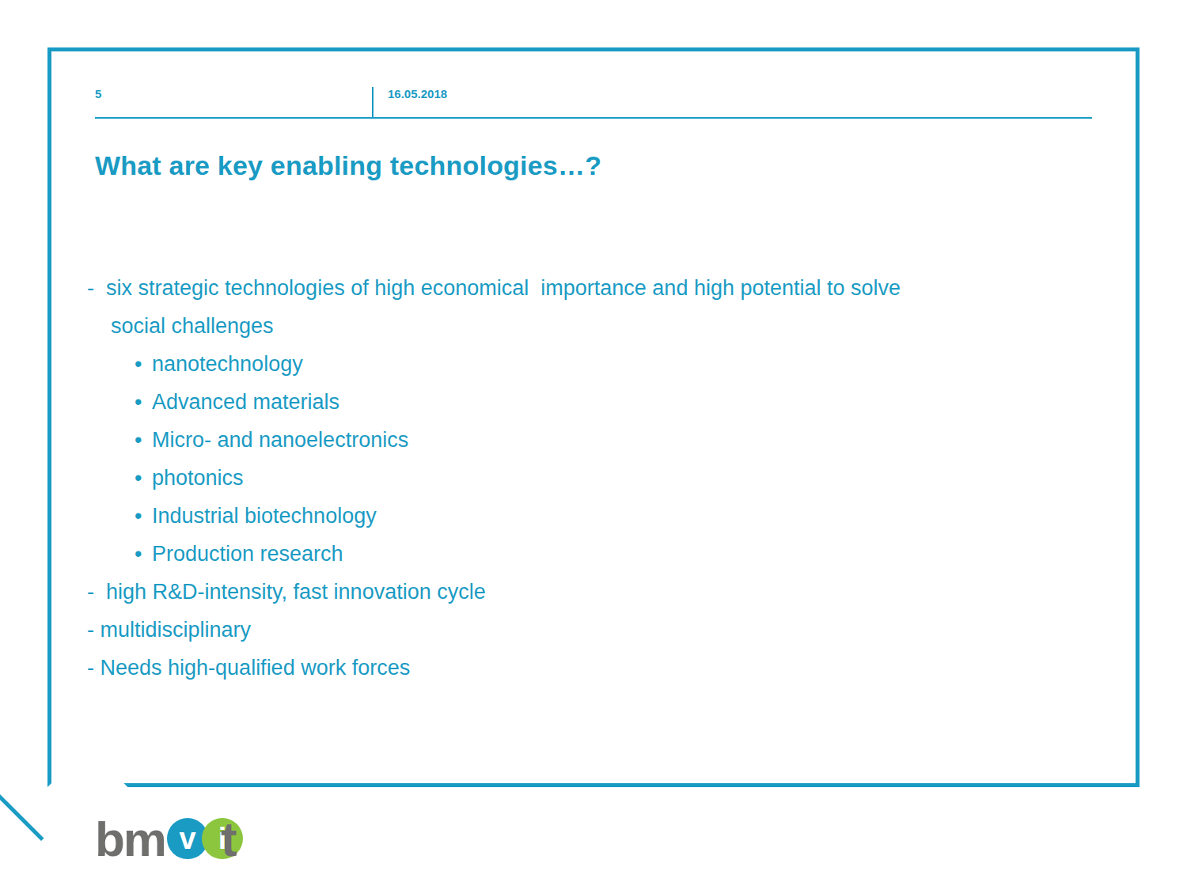5 16.05.2018
What are key enabling technologies…?
- six strategic technologies of high economical importance and high potential to solve
social challenges
nanotechnology
Advanced materials
Micro- and nanoelectronics
photonics
Industrial biotechnology
Production research
- high R&D-intensity, fast innovation cycle
- multidisciplinary
- Needs high-qualified work forces
bm v i t